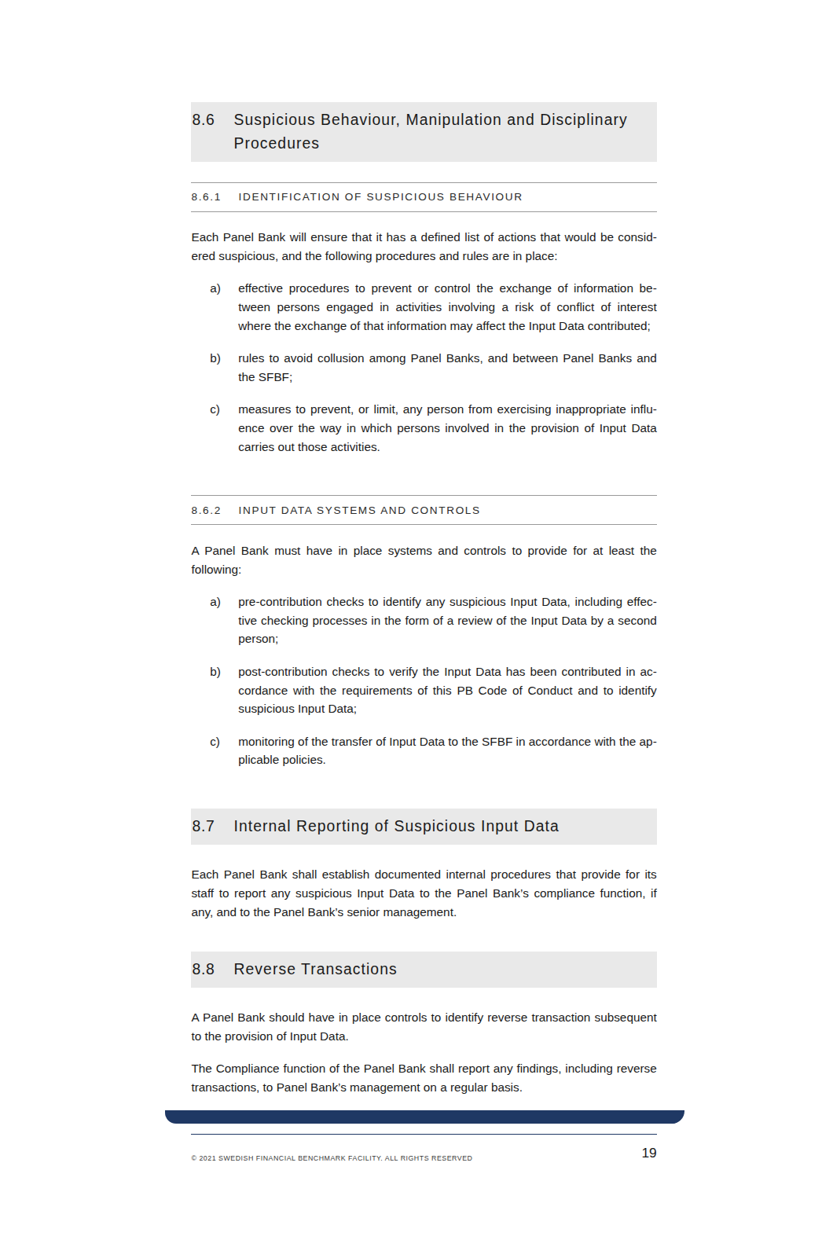8.6 Suspicious Behaviour, Manipulation and Disciplinary Procedures
8.6.1 IDENTIFICATION OF SUSPICIOUS BEHAVIOUR
Each Panel Bank will ensure that it has a defined list of actions that would be considered suspicious, and the following procedures and rules are in place:
a) effective procedures to prevent or control the exchange of information between persons engaged in activities involving a risk of conflict of interest where the exchange of that information may affect the Input Data contributed;
b) rules to avoid collusion among Panel Banks, and between Panel Banks and the SFBF;
c) measures to prevent, or limit, any person from exercising inappropriate influence over the way in which persons involved in the provision of Input Data carries out those activities.
8.6.2 INPUT DATA SYSTEMS AND CONTROLS
A Panel Bank must have in place systems and controls to provide for at least the following:
a) pre-contribution checks to identify any suspicious Input Data, including effective checking processes in the form of a review of the Input Data by a second person;
b) post-contribution checks to verify the Input Data has been contributed in accordance with the requirements of this PB Code of Conduct and to identify suspicious Input Data;
c) monitoring of the transfer of Input Data to the SFBF in accordance with the applicable policies.
8.7 Internal Reporting of Suspicious Input Data
Each Panel Bank shall establish documented internal procedures that provide for its staff to report any suspicious Input Data to the Panel Bank’s compliance function, if any, and to the Panel Bank’s senior management.
8.8 Reverse Transactions
A Panel Bank should have in place controls to identify reverse transaction subsequent to the provision of Input Data.
The Compliance function of the Panel Bank shall report any findings, including reverse transactions, to Panel Bank’s management on a regular basis.
© 2021 Swedish Financial Benchmark Facility. All rights reserved
19